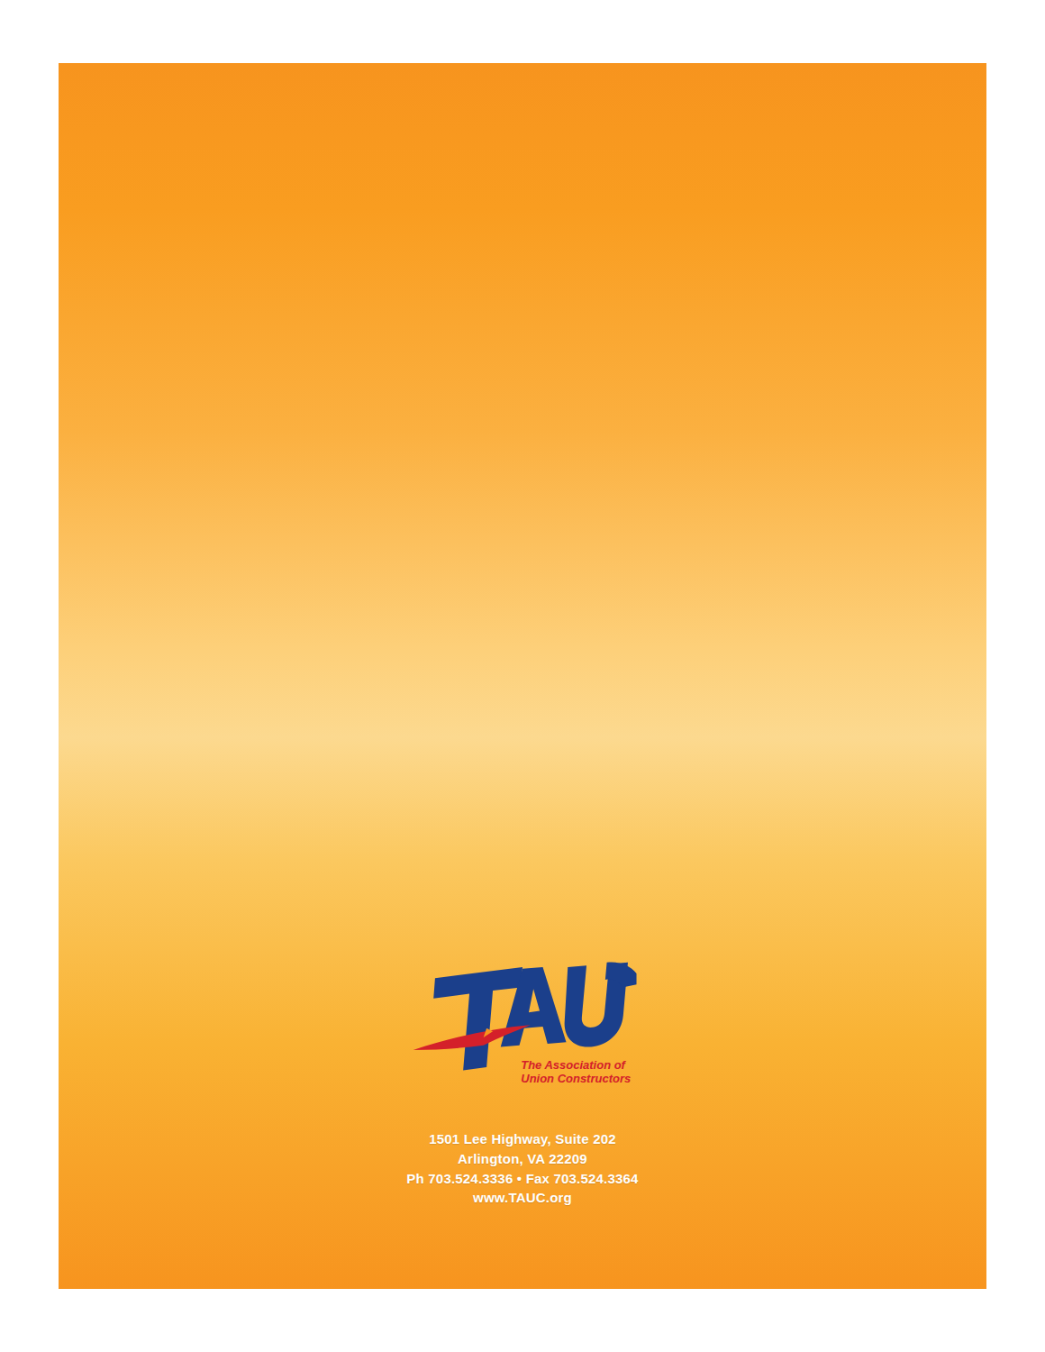The Association of Union Constructors
1501 Lee Highway, Suite 202
Arlington, VA 22209
Ph 703.524.3336 • Fax 703.524.3364
www.TAUC.org